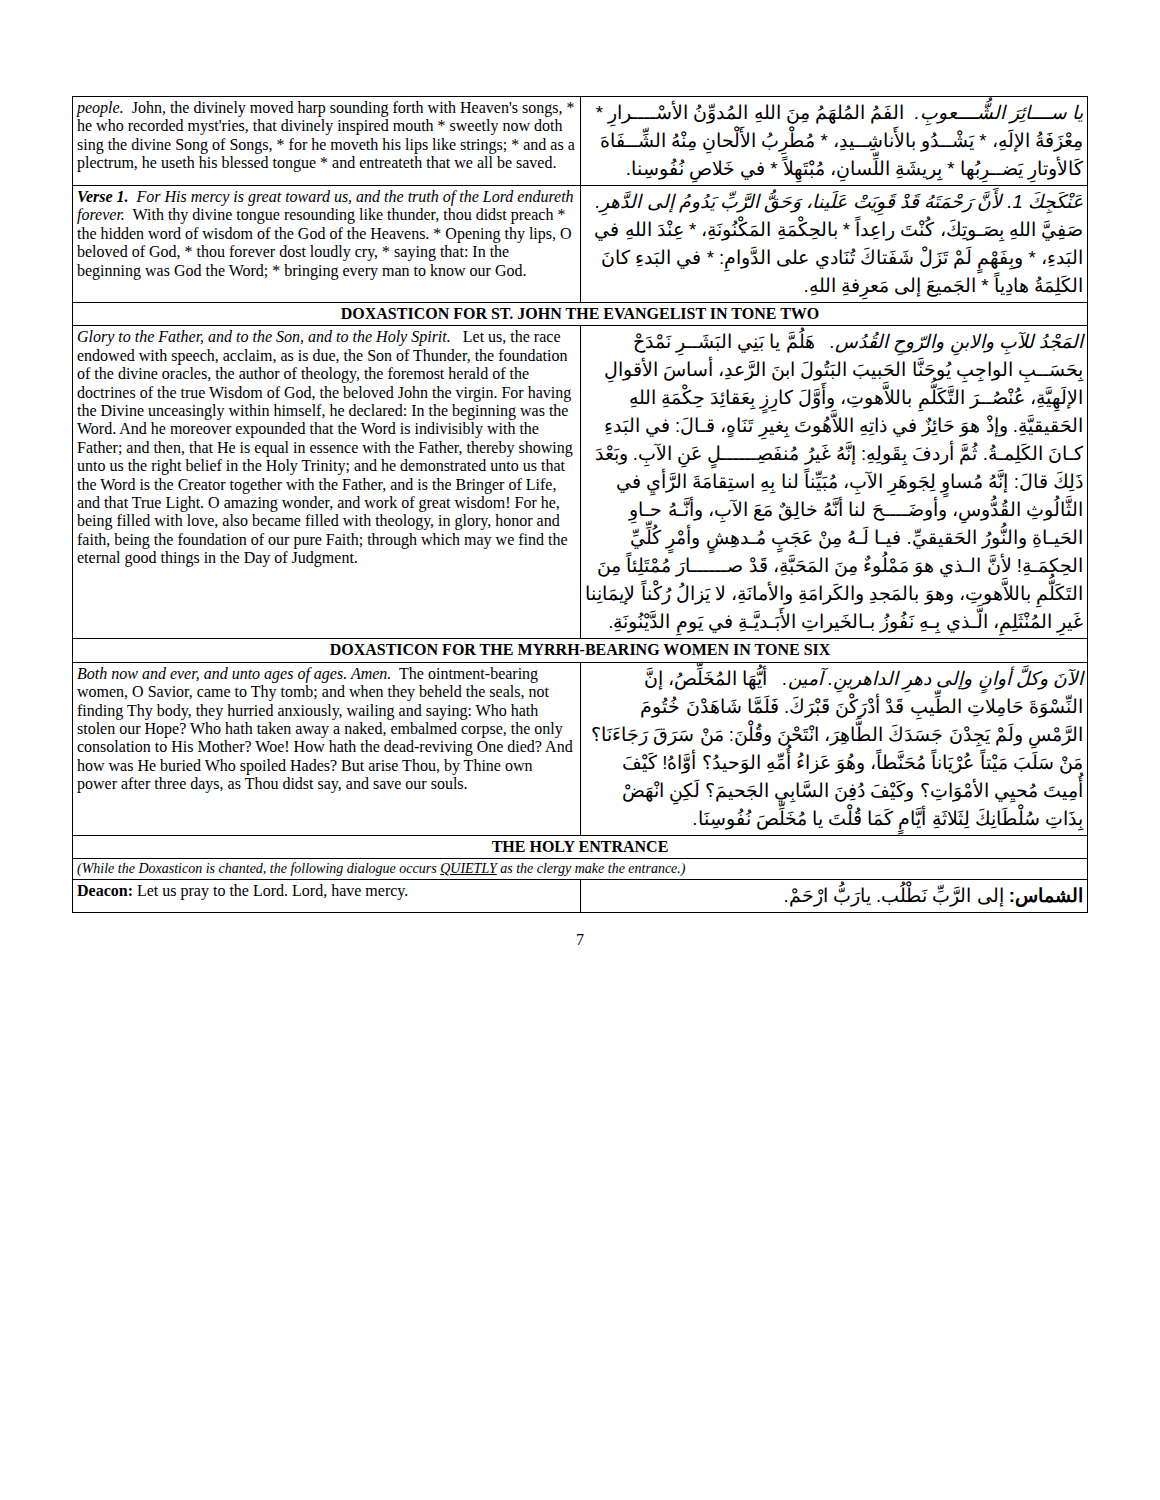| people. John, the divinely moved harp sounding forth with Heaven's songs, * he who recorded myst'ries, that divinely inspired mouth * sweetly now doth sing the divine Song of Songs, * for he moveth his lips like strings; * and as a plectrum, he useth his blessed tongue * and entreateth that we all be saved. | يا ســــائِرَ الشُّــــعوبِ. الفَمُ المُلهَمُ مِنَ اللهِ المُدوِّنُ الأسْــــرارِ * مِعْزَفَةُ الإلَهِ، * يَشْــدُو بالأَناشِــيدِ، * مُطْرِبُ الأَلْحانِ مِنْهُ الشِّــفَاهَ كَالأوتارِ يَضــرِبُها * بِريشَةِ اللِّسانِ، مُبْتَهِلاً * في خَلاصِ نُفُوسِنا. |
| Verse 1. For His mercy is great toward us, and the truth of the Lord endureth forever. With thy divine tongue resounding like thunder, thou didst preach * the hidden word of wisdom of the God of the Heavens. * Opening thy lips, O beloved of God, * thou forever dost loudly cry, * saying that: In the beginning was God the Word; * bringing every man to know our God. | عَنْكَجِكَ 1. لأَنَّ رَحْمَتَهُ قَدْ قَوِيَتْ عَلَينا، وَحَقُّ الرَّبِّ يَدُومُ إلى الدَّهرِ. صَفِيَّ اللهِ بِصَـوتِكَ، كُنْتَ راعِداً * بالحِكْمَةِ المَكْنُونَةِ، * عِنْدَ اللهِ في البَدءِ، * وبِفَهْمٍ لَمْ تَزَلْ شَفَتاكَ تُنَادي على الدَّوامِ: * في البَدءِ كانَ الكَلِمَةُ هادِياً * الجَميعَ إلى مَعرِفةِ اللهِ. |
| DOXASTICON FOR ST. JOHN THE EVANGELIST IN TONE TWO |
| Glory to the Father, and to the Son, and to the Holy Spirit. Let us, the race endowed with speech, acclaim, as is due, the Son of Thunder, the foundation of the divine oracles, the author of theology, the foremost herald of the doctrines of the true Wisdom of God, the beloved John the virgin. For having the Divine unceasingly within himself, he declared: In the beginning was the Word. And he moreover expounded that the Word is indivisibly with the Father; and then, that He is equal in essence with the Father, thereby showing unto us the right belief in the Holy Trinity; and he demonstrated unto us that the Word is the Creator together with the Father, and is the Bringer of Life, and that True Light. O amazing wonder, and work of great wisdom! For he, being filled with love, also became filled with theology, in glory, honor and faith, being the foundation of our pure Faith; through which may we find the eternal good things in the Day of Judgment. | المَجْدُ للآبِ والابنِ والرّوحِ القُدُس. هَلُمَّ يا بَنِي البَشَــرِ نَمْدَحْ بِحَسَــبِ الواجِبِ يُوحَنَّا الحَبيبَ البَتُولَ ابنَ الرَّعدِ، أساسَ الأقوالِ الإلَهِيَّةِ، عُنْصُــرَ التَّكَلُّمِ باللاَّهوتِ، وأَوَّلَ كارِزٍ بِعَقائِدَ حِكْمَةِ اللهِ الحَقيقيَّةِ. وإذْ هوَ حَائِزٌ في ذاتِهِ اللاَّهُوتَ بِغيرِ تَنَاهٍ، قـالَ: في البَدءِ كـانَ الكَلِمـةُ. ثُمَّ أردفَ بِقَولِهِ: إنَّهُ غَيرُ مُنفَصِــــــلٍ عَنِ الآبِ. وبَعْدَ ذَلِكَ قالَ: إنَّهُ مُساوٍ لِجَوهَرِ الآبِ، مُبَيِّناً لنا بِهِ استِقامَةَ الرَّأيِ في الثَّالُوثِ القُدُّوسِ، وأوضَــــحَ لنا أنَّهُ خالِقٌ مَعَ الآبِ، وأنَّـهُ حـاوِ الحَيـاةِ والنُّورُ الحَقيقيِّ. فيـا لَـهُ مِنْ عَجَبٍ مُـدهِشٍ وأمْرٍ كُلِّيِّ الحِكمَـةِ! لأنَّ الـذي هوَ مَمْلُوءٌ مِنَ المَحَبَّةِ، قَدْ صــــــارَ مُمْتَلِئاً مِنَ التَكَلُّمِ باللاَّهوتِ، وهوَ بالمَجدِ والكَرامَةِ والأمانَةِ، لا يَزالُ رُكْناً لإيمَانِنا غَيرِ المُنْثَلِمِ، الَّـذي بِـهِ نَفُوزُ بـالخَيراتِ الأَبَـديَّـةِ في يَومِ الدَّيْنُونَةِ. |
| DOXASTICON FOR THE MYRRH-BEARING WOMEN IN TONE SIX |
| Both now and ever, and unto ages of ages. Amen. The ointment-bearing women, O Savior, came to Thy tomb; and when they beheld the seals, not finding Thy body, they hurried anxiously, wailing and saying: Who hath stolen our Hope? Who hath taken away a naked, embalmed corpse, the only consolation to His Mother? Woe! How hath the dead-reviving One died? And how was He buried Who spoiled Hades? But arise Thou, by Thine own power after three days, as Thou didst say, and save our souls. | الآنَ وكلَّ أوانٍ وإلى دهرِ الداهرينِ. آمين. أيُّهَا المُخَلِّصُ، إنَّ النِّسْوَةَ حَامِلاتِ الطِّيبِ قَدْ أدْرَكْنَ قَبْرَكَ. فَلَمَّا شَاهَدْنَ خُتُومَ الرَّمْسِ ولَمْ يَجِدْنَ جَسَدَكَ الطَّاهِرَ، انْتَحْنَ وقُلْنَ: مَنْ سَرَقَ رَجَاءَنَا؟ مَنْ سَلَبَ مَيْتاً عُرْيَاناً مُحَنَّطاً، وهُوَ عَزاءُ أُمِّهِ الوَحيدُ؟ أوَّاهُ! كَيْفَ أُمِيتَ مُحيِي الأمْوَاتِ؟ وكَيْفَ دُفِنَ السَّابِي الجَحيمَ؟ لَكِنِ انْهَضْ بِذَاتِ سُلْطَانِكَ لِثَلاثَةِ أيَّامٍ كَمَا قُلْتَ يا مُخَلِّصَ نُفُوسِنَا. |
| THE HOLY ENTRANCE |
| (While the Doxasticon is chanted, the following dialogue occurs QUIETLY as the clergy make the entrance.) |
| Deacon: Let us pray to the Lord. Lord, have mercy. | الشماس: إلى الرَّبِّ نَطْلُب. يارَبُّ ارْحَمْ. |
7